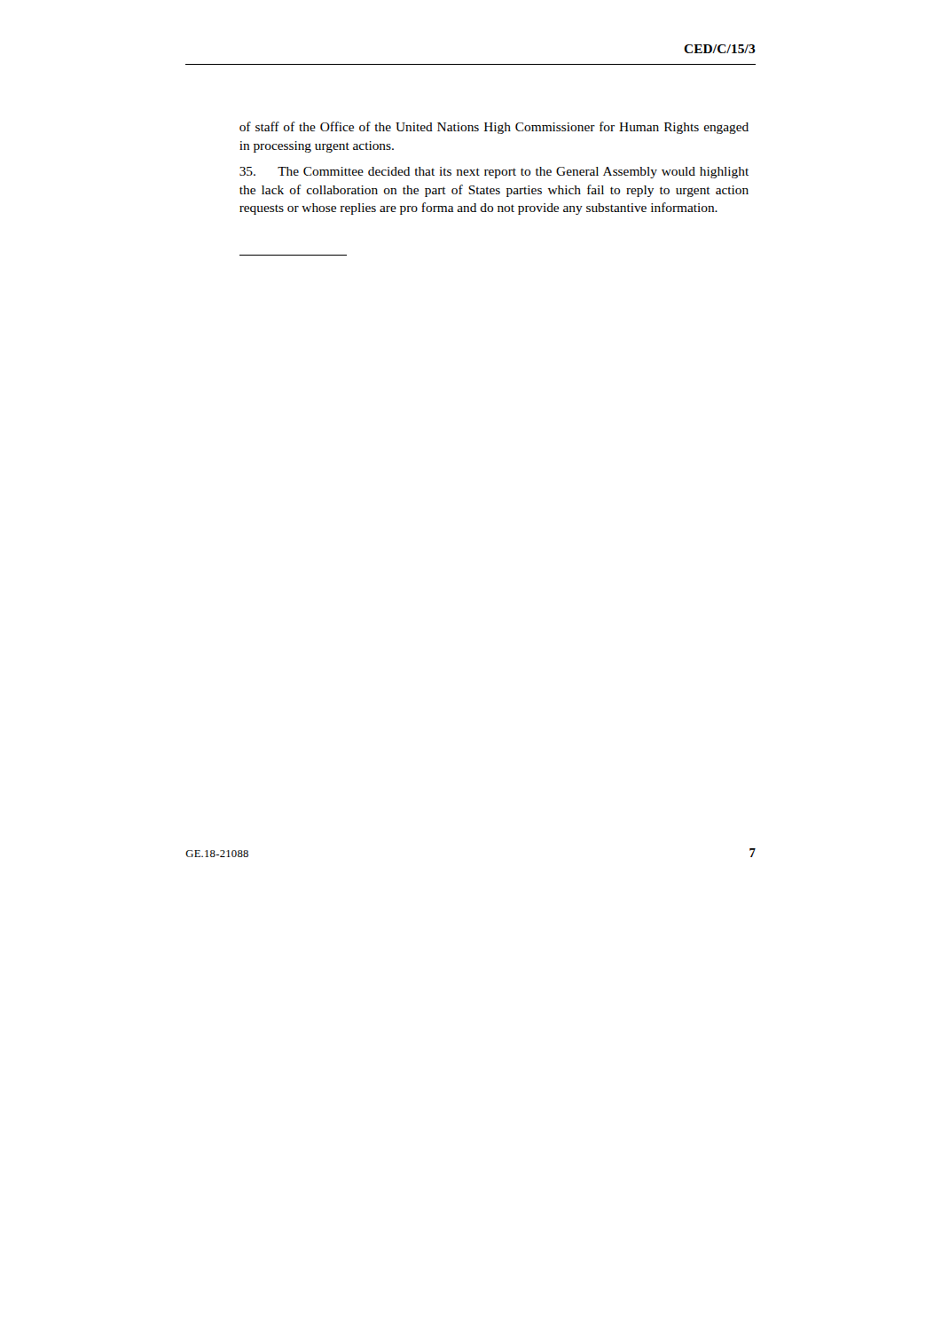CED/C/15/3
of staff of the Office of the United Nations High Commissioner for Human Rights engaged in processing urgent actions.
35. The Committee decided that its next report to the General Assembly would highlight the lack of collaboration on the part of States parties which fail to reply to urgent action requests or whose replies are pro forma and do not provide any substantive information.
GE.18-21088
7